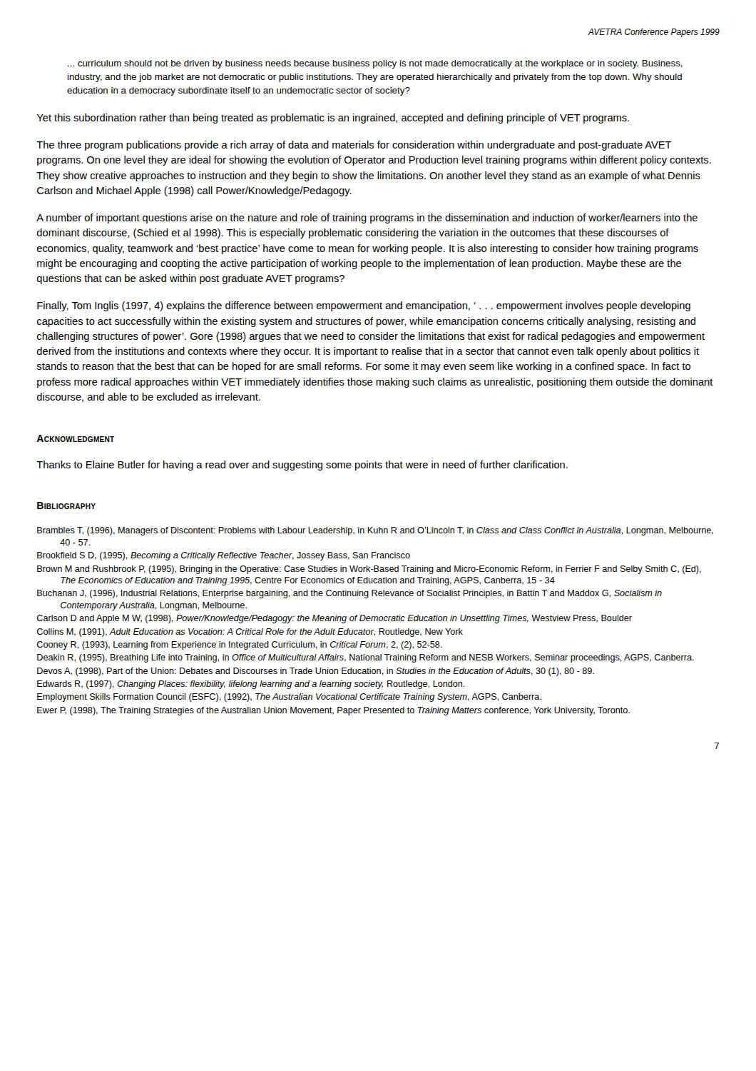AVETRA Conference Papers 1999
... curriculum should not be driven by business needs because business policy is not made democratically at the workplace or in society. Business, industry, and the job market are not democratic or public institutions. They are operated hierarchically and privately from the top down. Why should education in a democracy subordinate itself to an undemocratic sector of society?
Yet this subordination rather than being treated as problematic is an ingrained, accepted and defining principle of VET programs.
The three program publications provide a rich array of data and materials for consideration within undergraduate and post-graduate AVET programs. On one level they are ideal for showing the evolution of Operator and Production level training programs within different policy contexts. They show creative approaches to instruction and they begin to show the limitations. On another level they stand as an example of what Dennis Carlson and Michael Apple (1998) call Power/Knowledge/Pedagogy.
A number of important questions arise on the nature and role of training programs in the dissemination and induction of worker/learners into the dominant discourse, (Schied et al 1998). This is especially problematic considering the variation in the outcomes that these discourses of economics, quality, teamwork and ‘best practice’ have come to mean for working people. It is also interesting to consider how training programs might be encouraging and coopting the active participation of working people to the implementation of lean production. Maybe these are the questions that can be asked within post graduate AVET programs?
Finally, Tom Inglis (1997, 4) explains the difference between empowerment and emancipation, ‘ . . . empowerment involves people developing capacities to act successfully within the existing system and structures of power, while emancipation concerns critically analysing, resisting and challenging structures of power’. Gore (1998) argues that we need to consider the limitations that exist for radical pedagogies and empowerment derived from the institutions and contexts where they occur. It is important to realise that in a sector that cannot even talk openly about politics it stands to reason that the best that can be hoped for are small reforms. For some it may even seem like working in a confined space. In fact to profess more radical approaches within VET immediately identifies those making such claims as unrealistic, positioning them outside the dominant discourse, and able to be excluded as irrelevant.
Acknowledgment
Thanks to Elaine Butler for having a read over and suggesting some points that were in need of further clarification.
Bibliography
Brambles T, (1996), Managers of Discontent: Problems with Labour Leadership, in Kuhn R and O’Lincoln T, in Class and Class Conflict in Australia, Longman, Melbourne, 40 - 57.
Brookfield S D, (1995), Becoming a Critically Reflective Teacher, Jossey Bass, San Francisco
Brown M and Rushbrook P, (1995), Bringing in the Operative: Case Studies in Work-Based Training and Micro-Economic Reform, in Ferrier F and Selby Smith C, (Ed), The Economics of Education and Training 1995, Centre For Economics of Education and Training, AGPS, Canberra, 15 - 34
Buchanan J, (1996), Industrial Relations, Enterprise bargaining, and the Continuing Relevance of Socialist Principles, in Battin T and Maddox G, Socialism in Contemporary Australia, Longman, Melbourne.
Carlson D and Apple M W, (1998), Power/Knowledge/Pedagogy: the Meaning of Democratic Education in Unsettling Times, Westview Press, Boulder
Collins M, (1991), Adult Education as Vocation: A Critical Role for the Adult Educator, Routledge, New York
Cooney R, (1993), Learning from Experience in Integrated Curriculum, in Critical Forum, 2, (2), 52-58.
Deakin R, (1995), Breathing Life into Training, in Office of Multicultural Affairs, National Training Reform and NESB Workers, Seminar proceedings, AGPS, Canberra.
Devos A, (1998), Part of the Union: Debates and Discourses in Trade Union Education, in Studies in the Education of Adults, 30 (1), 80 - 89.
Edwards R, (1997), Changing Places: flexibility, lifelong learning and a learning society, Routledge, London.
Employment Skills Formation Council (ESFC), (1992), The Australian Vocational Certificate Training System, AGPS, Canberra.
Ewer P, (1998), The Training Strategies of the Australian Union Movement, Paper Presented to Training Matters conference, York University, Toronto.
7